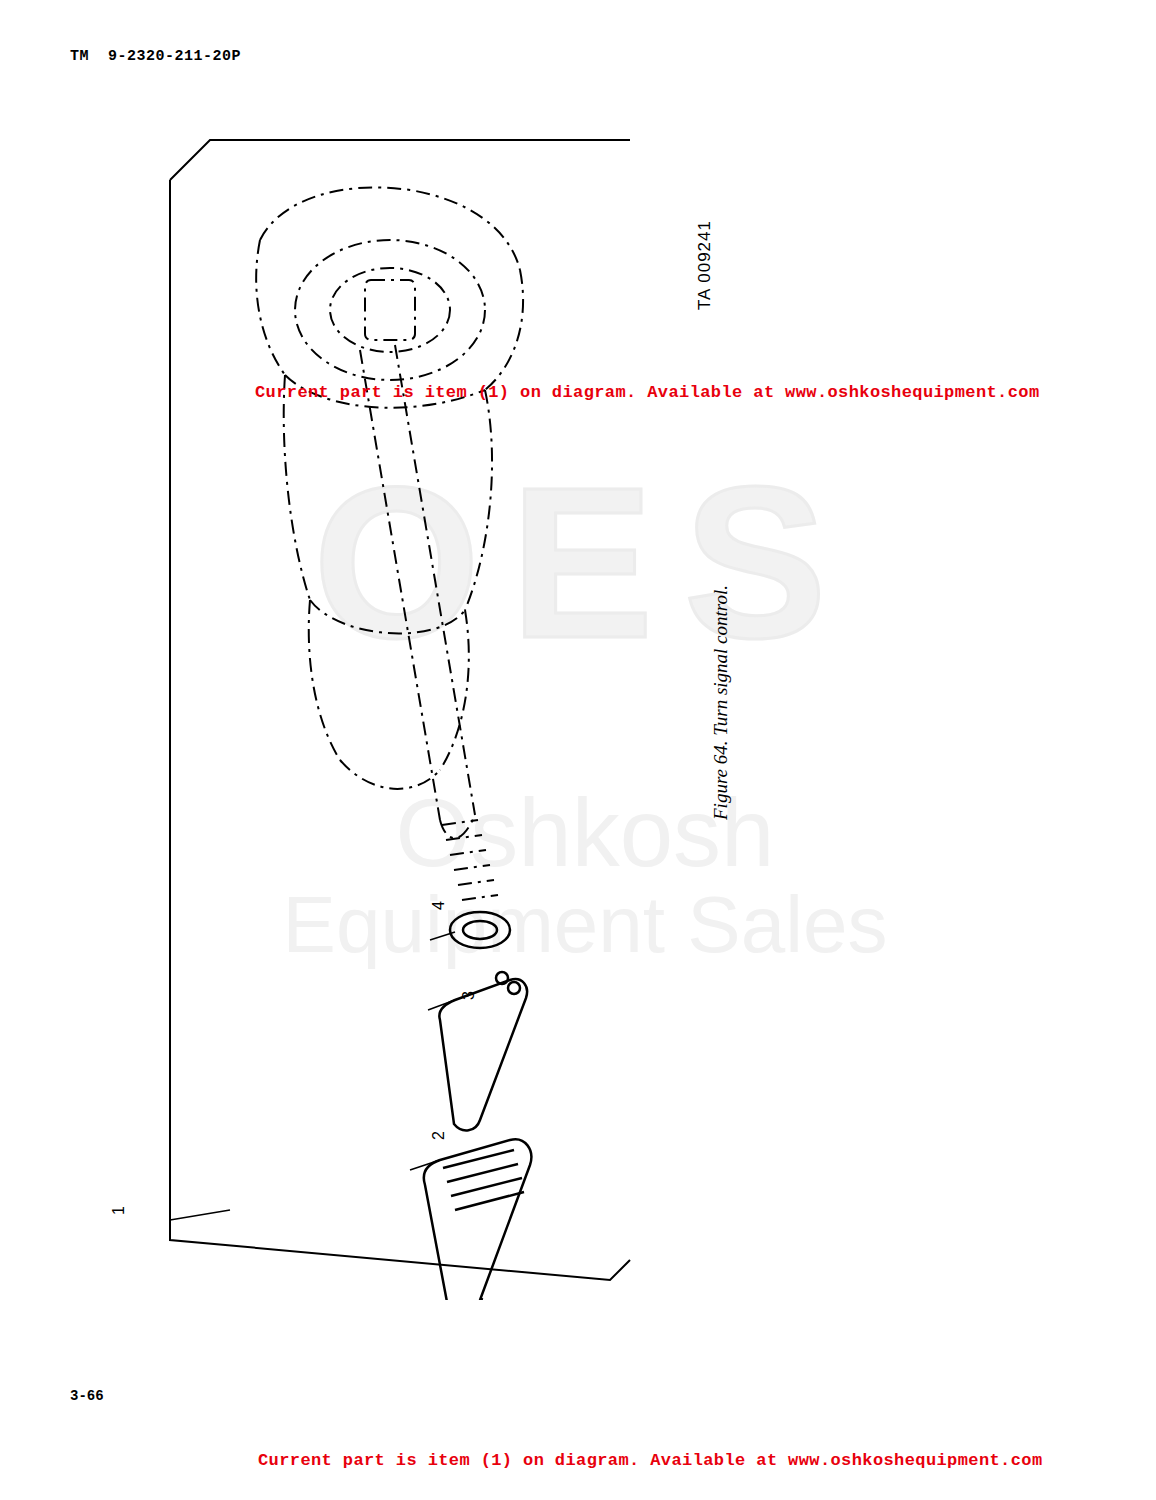TM 9-2320-211-20P
OES
Oshkosh
Equipment Sales
TA 009241
Figure 64. Turn signal control.
1
2
3
4
Current part is item (1) on diagram. Available at www.oshkoshequipment.com
Current part is item (1) on diagram. Available at www.oshkoshequipment.com
3-66